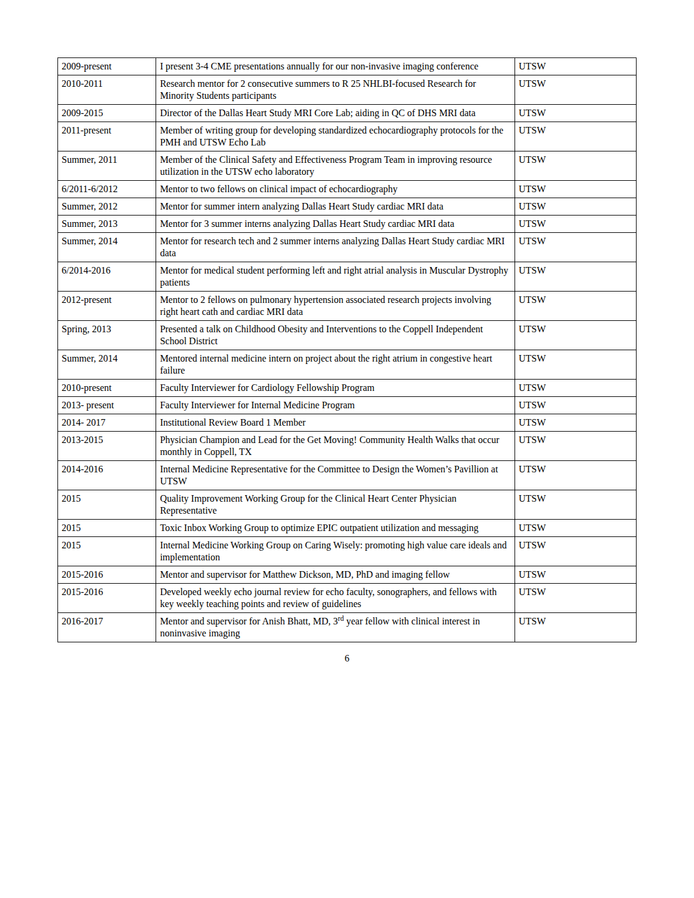| 2009-present | I present 3-4 CME presentations annually for our non-invasive imaging conference | UTSW |
| 2010-2011 | Research mentor for 2 consecutive summers to R 25 NHLBI-focused Research for Minority Students participants | UTSW |
| 2009-2015 | Director of the Dallas Heart Study MRI Core Lab; aiding in QC of DHS MRI data | UTSW |
| 2011-present | Member of writing group for developing standardized echocardiography protocols for the PMH and UTSW Echo Lab | UTSW |
| Summer, 2011 | Member of the Clinical Safety and Effectiveness Program Team in improving resource utilization in the UTSW echo laboratory | UTSW |
| 6/2011-6/2012 | Mentor to two fellows on clinical impact of echocardiography | UTSW |
| Summer, 2012 | Mentor for summer intern analyzing Dallas Heart Study cardiac MRI data | UTSW |
| Summer, 2013 | Mentor for 3 summer interns analyzing Dallas Heart Study cardiac MRI data | UTSW |
| Summer, 2014 | Mentor for research tech and 2 summer interns analyzing Dallas Heart Study cardiac MRI data | UTSW |
| 6/2014-2016 | Mentor for medical student performing left and right atrial analysis in Muscular Dystrophy patients | UTSW |
| 2012-present | Mentor to 2 fellows on pulmonary hypertension associated research projects involving right heart cath and cardiac MRI data | UTSW |
| Spring, 2013 | Presented a talk on Childhood Obesity and Interventions to the Coppell Independent School District | UTSW |
| Summer, 2014 | Mentored internal medicine intern on project about the right atrium in congestive heart failure | UTSW |
| 2010-present | Faculty Interviewer for Cardiology Fellowship Program | UTSW |
| 2013- present | Faculty Interviewer for Internal Medicine Program | UTSW |
| 2014- 2017 | Institutional Review Board 1 Member | UTSW |
| 2013-2015 | Physician Champion and Lead for the Get Moving! Community Health Walks that occur monthly in Coppell, TX | UTSW |
| 2014-2016 | Internal Medicine Representative for the Committee to Design the Women’s Pavillion at UTSW | UTSW |
| 2015 | Quality Improvement Working Group for the Clinical Heart Center Physician Representative | UTSW |
| 2015 | Toxic Inbox Working Group to optimize EPIC outpatient utilization and messaging | UTSW |
| 2015 | Internal Medicine Working Group on Caring Wisely: promoting high value care ideals and implementation | UTSW |
| 2015-2016 | Mentor and supervisor for Matthew Dickson, MD, PhD and imaging fellow | UTSW |
| 2015-2016 | Developed weekly echo journal review for echo faculty, sonographers, and fellows with key weekly teaching points and review of guidelines | UTSW |
| 2016-2017 | Mentor and supervisor for Anish Bhatt, MD, 3 rd year fellow with clinical interest in noninvasive imaging | UTSW |
6